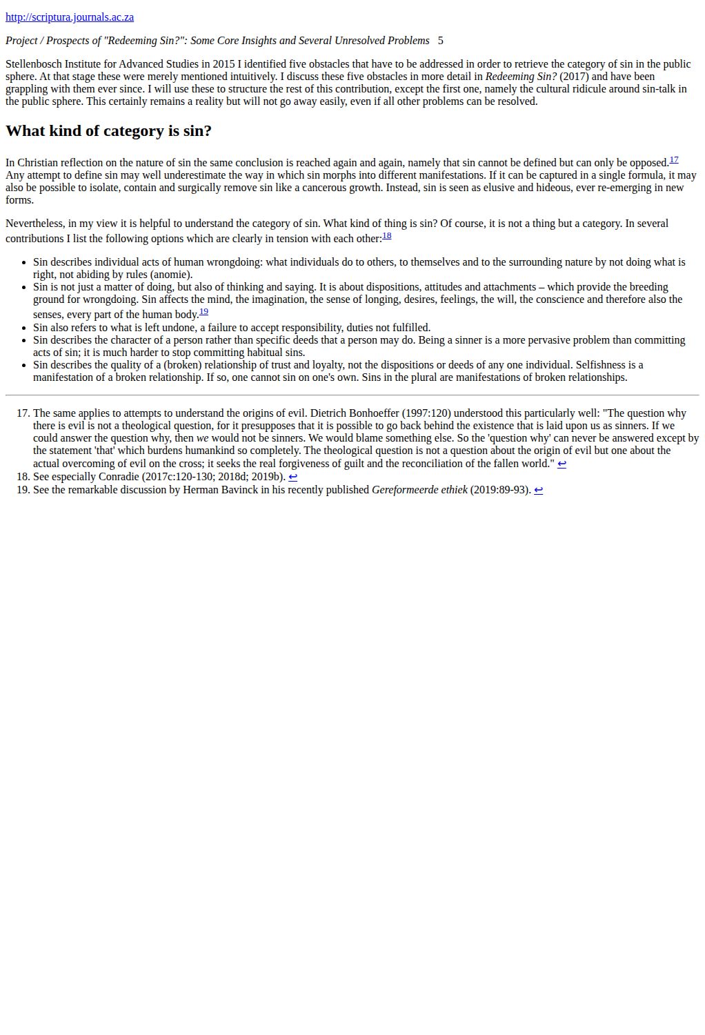http://scriptura.journals.ac.za
Project / Prospects of "Redeeming Sin?": Some Core Insights and Several Unresolved Problems 5
Stellenbosch Institute for Advanced Studies in 2015 I identified five obstacles that have to be addressed in order to retrieve the category of sin in the public sphere. At that stage these were merely mentioned intuitively. I discuss these five obstacles in more detail in Redeeming Sin? (2017) and have been grappling with them ever since. I will use these to structure the rest of this contribution, except the first one, namely the cultural ridicule around sin-talk in the public sphere. This certainly remains a reality but will not go away easily, even if all other problems can be resolved.
What kind of category is sin?
In Christian reflection on the nature of sin the same conclusion is reached again and again, namely that sin cannot be defined but can only be opposed.17 Any attempt to define sin may well underestimate the way in which sin morphs into different manifestations. If it can be captured in a single formula, it may also be possible to isolate, contain and surgically remove sin like a cancerous growth. Instead, sin is seen as elusive and hideous, ever re-emerging in new forms.
Nevertheless, in my view it is helpful to understand the category of sin. What kind of thing is sin? Of course, it is not a thing but a category. In several contributions I list the following options which are clearly in tension with each other:18
Sin describes individual acts of human wrongdoing: what individuals do to others, to themselves and to the surrounding nature by not doing what is right, not abiding by rules (anomie).
Sin is not just a matter of doing, but also of thinking and saying. It is about dispositions, attitudes and attachments – which provide the breeding ground for wrongdoing. Sin affects the mind, the imagination, the sense of longing, desires, feelings, the will, the conscience and therefore also the senses, every part of the human body.19
Sin also refers to what is left undone, a failure to accept responsibility, duties not fulfilled.
Sin describes the character of a person rather than specific deeds that a person may do. Being a sinner is a more pervasive problem than committing acts of sin; it is much harder to stop committing habitual sins.
Sin describes the quality of a (broken) relationship of trust and loyalty, not the dispositions or deeds of any one individual. Selfishness is a manifestation of a broken relationship. If so, one cannot sin on one's own. Sins in the plural are manifestations of broken relationships.
The same applies to attempts to understand the origins of evil. Dietrich Bonhoeffer (1997:120) understood this particularly well: "The question why there is evil is not a theological question, for it presupposes that it is possible to go back behind the existence that is laid upon us as sinners. If we could answer the question why, then we would not be sinners. We would blame something else. So the 'question why' can never be answered except by the statement 'that' which burdens humankind so completely. The theological question is not a question about the origin of evil but one about the actual overcoming of evil on the cross; it seeks the real forgiveness of guilt and the reconciliation of the fallen world." ↩
See especially Conradie (2017c:120-130; 2018d; 2019b). ↩
See the remarkable discussion by Herman Bavinck in his recently published Gereformeerde ethiek (2019:89-93). ↩